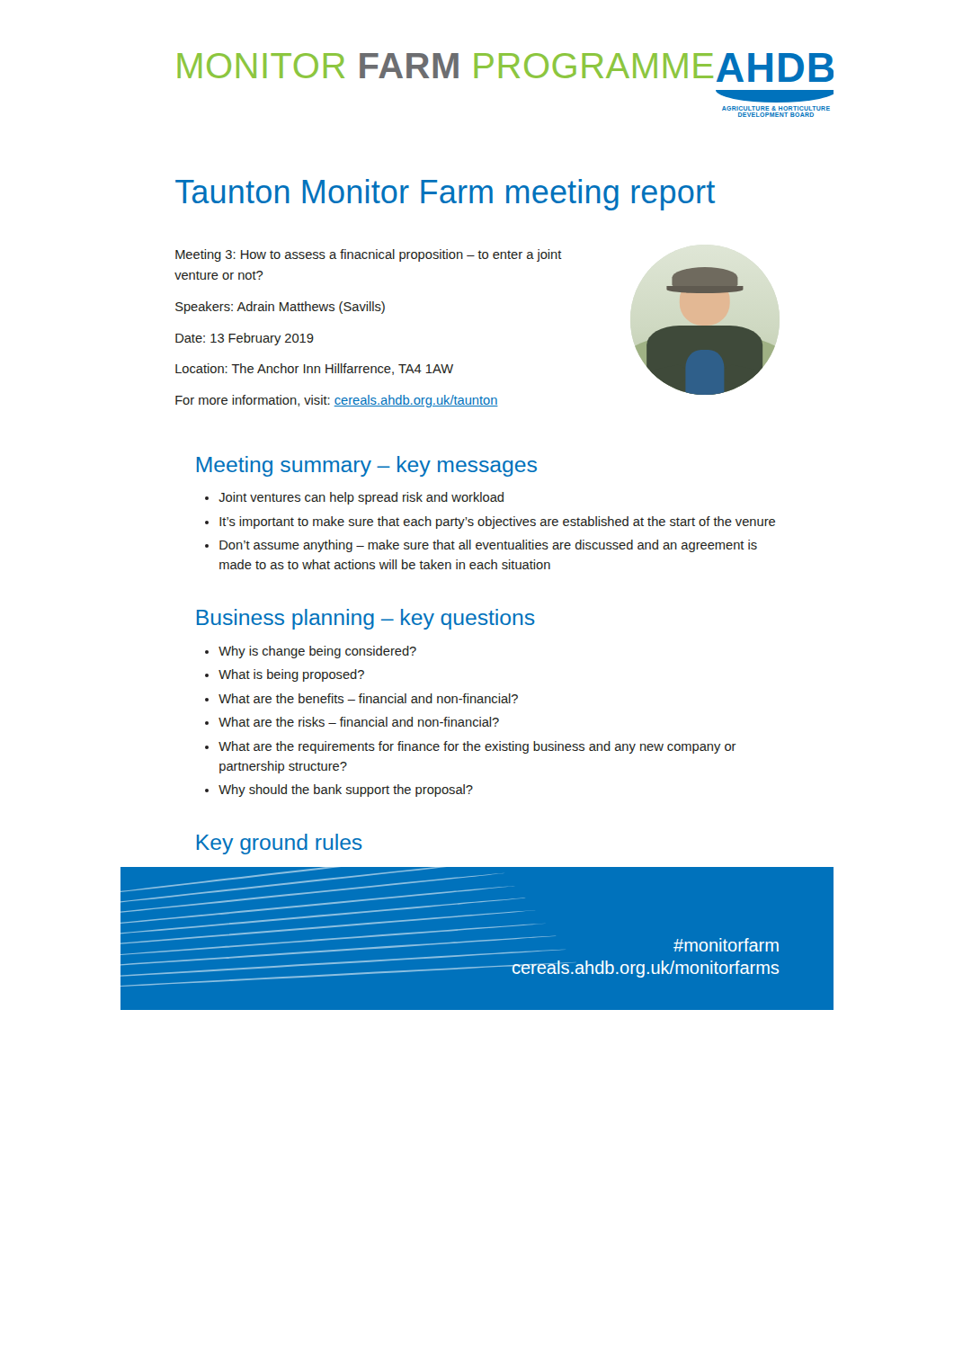MONITOR FARM PROGRAMME
AHDB
AGRICULTURE & HORTICULTURE
DEVELOPMENT BOARD
Taunton Monitor Farm meeting report
Meeting 3: How to assess a finacnical proposition – to enter a joint venture or not?
Speakers: Adrain Matthews (Savills)
Date: 13 February 2019
Location: The Anchor Inn Hillfarrence, TA4 1AW
For more information, visit: cereals.ahdb.org.uk/taunton
Meeting summary – key messages
Joint ventures can help spread risk and workload
It’s important to make sure that each party’s objectives are established at the start of the venure
Don’t assume anything – make sure that all eventualities are discussed and an agreement is made to as to what actions will be taken in each situation
Business planning – key questions
Why is change being considered?
What is being proposed?
What are the benefits – financial and non-financial?
What are the risks – financial and non-financial?
What are the requirements for finance for the existing business and any new company or partnership structure?
Why should the bank support the proposal?
Key ground rules
Define both businesses’ financial, non-financial business and family objectives
Cooperation has to benefit all parties
There are a very wide range of options with different degrees of cooperation – assess them all and applicability to circumstances and objectives
Discuss the implications with all your business advisers (and with friends)
Establish ground rules at the outset (including exit strategies) – never assume
#monitorfarm
cereals.ahdb.org.uk/monitorfarms